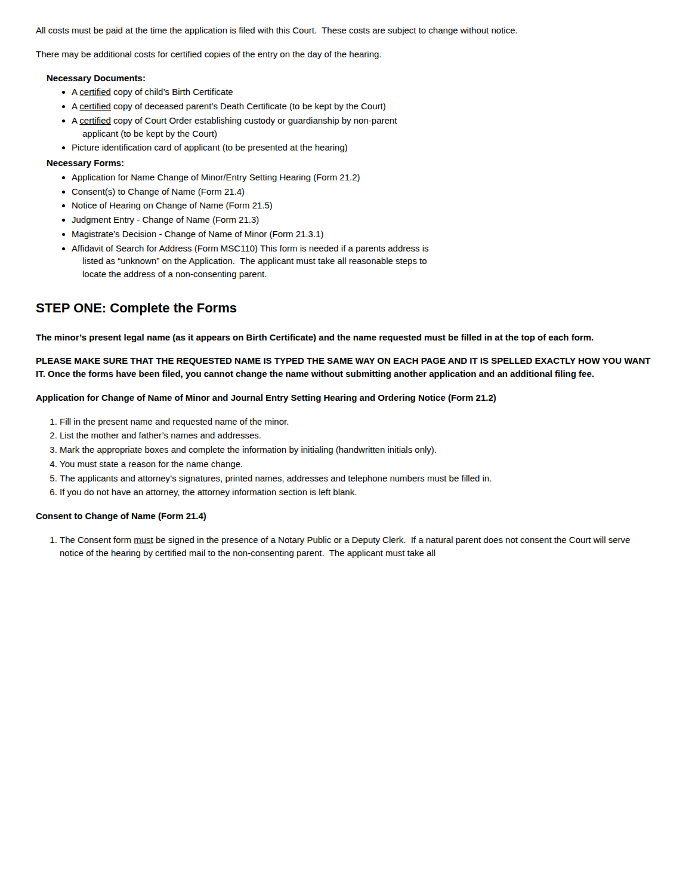All costs must be paid at the time the application is filed with this Court. These costs are subject to change without notice.
There may be additional costs for certified copies of the entry on the day of the hearing.
Necessary Documents:
A certified copy of child’s Birth Certificate
A certified copy of deceased parent’s Death Certificate (to be kept by the Court)
A certified copy of Court Order establishing custody or guardianship by non-parent applicant (to be kept by the Court)
Picture identification card of applicant (to be presented at the hearing)
Necessary Forms:
Application for Name Change of Minor/Entry Setting Hearing (Form 21.2)
Consent(s) to Change of Name (Form 21.4)
Notice of Hearing on Change of Name (Form 21.5)
Judgment Entry - Change of Name (Form 21.3)
Magistrate’s Decision - Change of Name of Minor (Form 21.3.1)
Affidavit of Search for Address (Form MSC110) This form is needed if a parents address is listed as “unknown” on the Application. The applicant must take all reasonable steps to locate the address of a non-consenting parent.
STEP ONE: Complete the Forms
The minor’s present legal name (as it appears on Birth Certificate) and the name requested must be filled in at the top of each form.
PLEASE MAKE SURE THAT THE REQUESTED NAME IS TYPED THE SAME WAY ON EACH PAGE AND IT IS SPELLED EXACTLY HOW YOU WANT IT. Once the forms have been filed, you cannot change the name without submitting another application and an additional filing fee.
Application for Change of Name of Minor and Journal Entry Setting Hearing and Ordering Notice (Form 21.2)
Fill in the present name and requested name of the minor.
List the mother and father’s names and addresses.
Mark the appropriate boxes and complete the information by initialing (handwritten initials only).
You must state a reason for the name change.
The applicants and attorney’s signatures, printed names, addresses and telephone numbers must be filled in.
If you do not have an attorney, the attorney information section is left blank.
Consent to Change of Name (Form 21.4)
The Consent form must be signed in the presence of a Notary Public or a Deputy Clerk. If a natural parent does not consent the Court will serve notice of the hearing by certified mail to the non-consenting parent. The applicant must take all